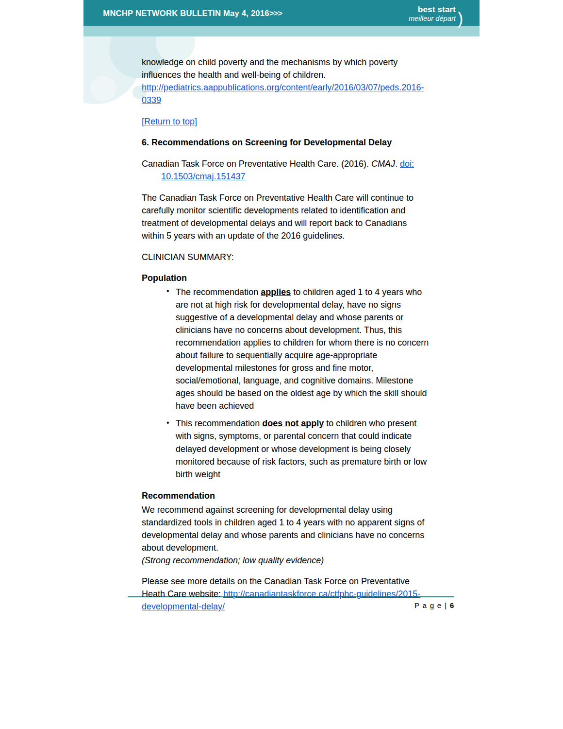MNCHP NETWORK BULLETIN May 4, 2016>>>
best start
meilleur départ )
knowledge on child poverty and the mechanisms by which poverty influences the health and well-being of children.
http://pediatrics.aappublications.org/content/early/2016/03/07/peds.2016-0339
[Return to top]
6. Recommendations on Screening for Developmental Delay
Canadian Task Force on Preventative Health Care. (2016). CMAJ. doi: 10.1503/cmaj.151437
The Canadian Task Force on Preventative Health Care will continue to carefully monitor scientific developments related to identification and treatment of developmental delays and will report back to Canadians within 5 years with an update of the 2016 guidelines.
CLINICIAN SUMMARY:
Population
The recommendation applies to children aged 1 to 4 years who are not at high risk for developmental delay, have no signs suggestive of a developmental delay and whose parents or clinicians have no concerns about development. Thus, this recommendation applies to children for whom there is no concern about failure to sequentially acquire age-appropriate developmental milestones for gross and fine motor, social/emotional, language, and cognitive domains. Milestone ages should be based on the oldest age by which the skill should have been achieved
This recommendation does not apply to children who present with signs, symptoms, or parental concern that could indicate delayed development or whose development is being closely monitored because of risk factors, such as premature birth or low birth weight
Recommendation
We recommend against screening for developmental delay using standardized tools in children aged 1 to 4 years with no apparent signs of developmental delay and whose parents and clinicians have no concerns about development.
(Strong recommendation; low quality evidence)
Please see more details on the Canadian Task Force on Preventative Heath Care website: http://canadiantaskforce.ca/ctfphc-guidelines/2015-developmental-delay/
P a g e | 6